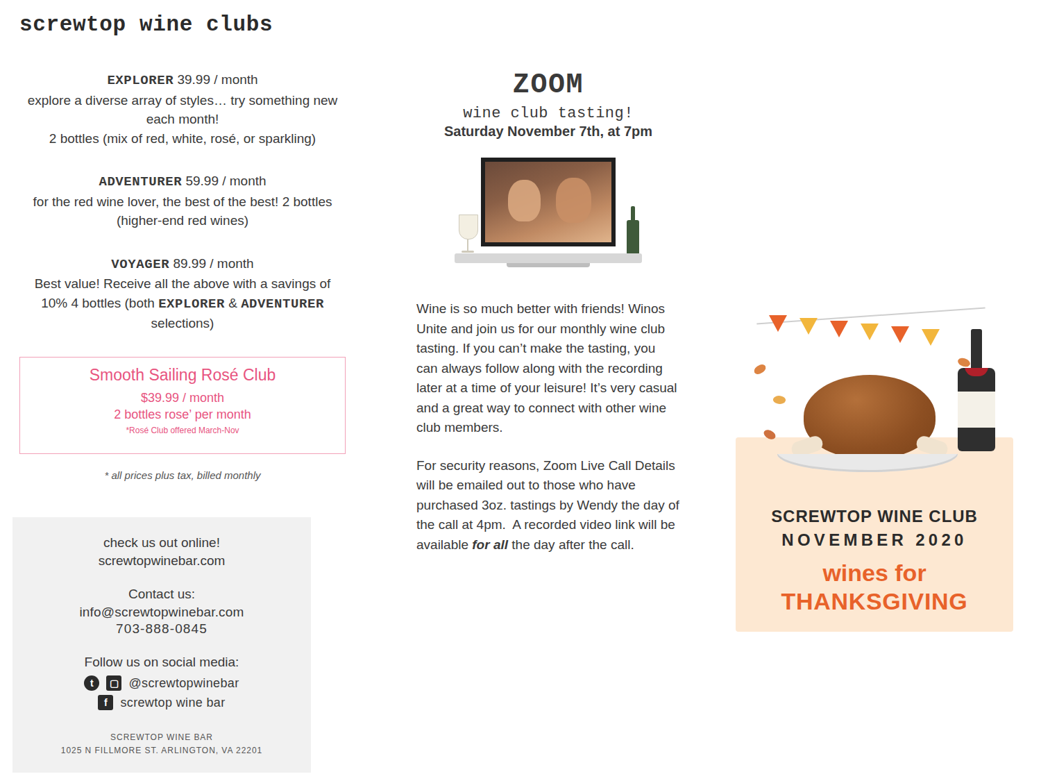screwtop wine clubs
EXPLORER 39.99 / month
explore a diverse array of styles… try something new each month!
2 bottles (mix of red, white, rosé, or sparkling)
ADVENTURER 59.99 / month
for the red wine lover, the best of the best! 2 bottles (higher-end red wines)
VOYAGER 89.99 / month
Best value! Receive all the above with a savings of 10% 4 bottles (both EXPLORER & ADVENTURER selections)
Smooth Sailing Rosé Club
$39.99 / month
2 bottles rose’ per month
*Rosé Club offered March-Nov
* all prices plus tax, billed monthly
check us out online!
screwtopwinebar.com
Contact us:
info@screwtopwinebar.com
703-888-0845
Follow us on social media:
t ▢ @screwtopwinebar
f screwtop wine bar
SCREWTOP WINE BAR
1025 N FILLMORE ST. ARLINGTON, VA 22201
ZOOM
wine club tasting!
Saturday November 7th, at 7pm
Wine is so much better with friends! Winos Unite and join us for our monthly wine club tasting. If you can’t make the tasting, you can always follow along with the recording later at a time of your leisure! It’s very casual and a great way to connect with other wine club members.
For security reasons, Zoom Live Call Details will be emailed out to those who have purchased 3oz. tastings by Wendy the day of the call at 4pm. A recorded video link will be available for all the day after the call.
SCREWTOP WINE CLUB
NOVEMBER 2020
wines for
THANKSGIVING